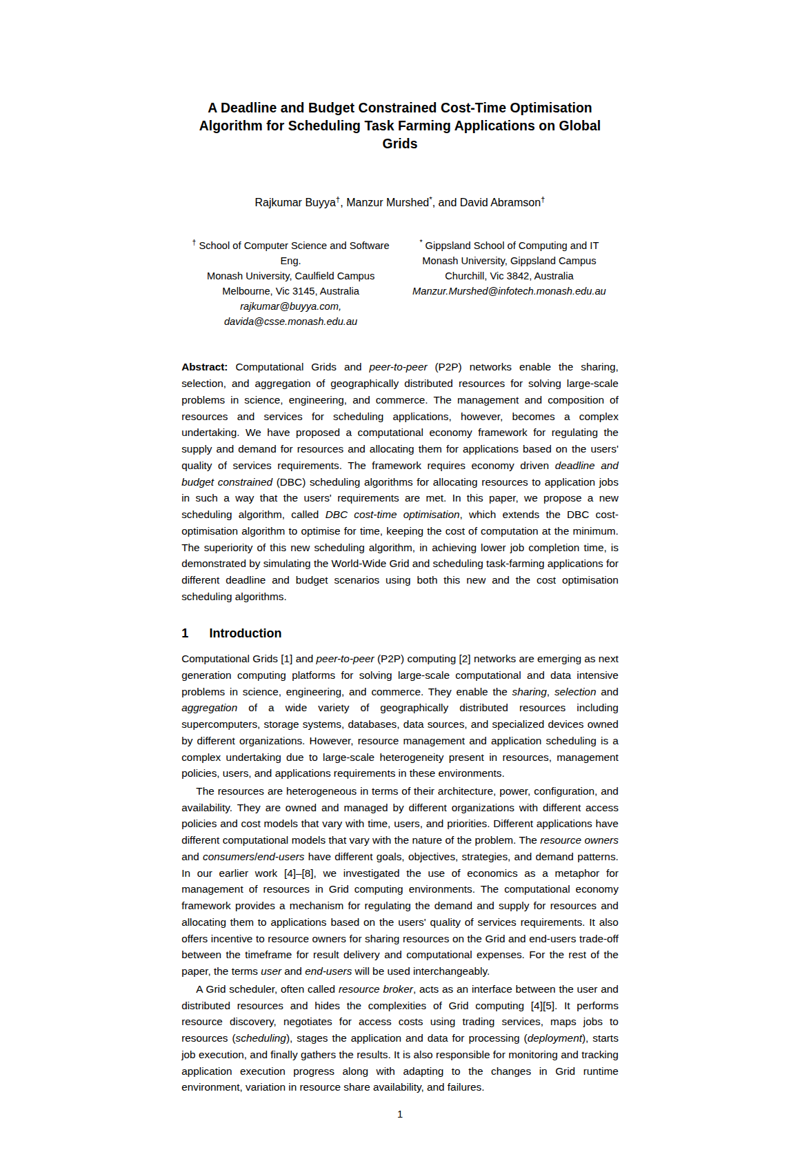A Deadline and Budget Constrained Cost-Time Optimisation
Algorithm for Scheduling Task Farming Applications on Global Grids
Rajkumar Buyya†, Manzur Murshed*, and David Abramson†
| † School of Computer Science and Software Eng. Monash University, Caulfield Campus Melbourne, Vic 3145, Australia rajkumar@buyya.com, davida@csse.monash.edu.au | * Gippsland School of Computing and IT Monash University, Gippsland Campus Churchill, Vic 3842, Australia Manzur.Murshed@infotech.monash.edu.au |
Abstract: Computational Grids and peer-to-peer (P2P) networks enable the sharing, selection, and aggregation of geographically distributed resources for solving large-scale problems in science, engineering, and commerce. The management and composition of resources and services for scheduling applications, however, becomes a complex undertaking. We have proposed a computational economy framework for regulating the supply and demand for resources and allocating them for applications based on the users' quality of services requirements. The framework requires economy driven deadline and budget constrained (DBC) scheduling algorithms for allocating resources to application jobs in such a way that the users' requirements are met. In this paper, we propose a new scheduling algorithm, called DBC cost-time optimisation, which extends the DBC cost-optimisation algorithm to optimise for time, keeping the cost of computation at the minimum. The superiority of this new scheduling algorithm, in achieving lower job completion time, is demonstrated by simulating the World-Wide Grid and scheduling task-farming applications for different deadline and budget scenarios using both this new and the cost optimisation scheduling algorithms.
1 Introduction
Computational Grids [1] and peer-to-peer (P2P) computing [2] networks are emerging as next generation computing platforms for solving large-scale computational and data intensive problems in science, engineering, and commerce. They enable the sharing, selection and aggregation of a wide variety of geographically distributed resources including supercomputers, storage systems, databases, data sources, and specialized devices owned by different organizations. However, resource management and application scheduling is a complex undertaking due to large-scale heterogeneity present in resources, management policies, users, and applications requirements in these environments.
The resources are heterogeneous in terms of their architecture, power, configuration, and availability. They are owned and managed by different organizations with different access policies and cost models that vary with time, users, and priorities. Different applications have different computational models that vary with the nature of the problem. The resource owners and consumers/end-users have different goals, objectives, strategies, and demand patterns. In our earlier work [4]–[8], we investigated the use of economics as a metaphor for management of resources in Grid computing environments. The computational economy framework provides a mechanism for regulating the demand and supply for resources and allocating them to applications based on the users' quality of services requirements. It also offers incentive to resource owners for sharing resources on the Grid and end-users trade-off between the timeframe for result delivery and computational expenses. For the rest of the paper, the terms user and end-users will be used interchangeably.
A Grid scheduler, often called resource broker, acts as an interface between the user and distributed resources and hides the complexities of Grid computing [4][5]. It performs resource discovery, negotiates for access costs using trading services, maps jobs to resources (scheduling), stages the application and data for processing (deployment), starts job execution, and finally gathers the results. It is also responsible for monitoring and tracking application execution progress along with adapting to the changes in Grid runtime environment, variation in resource share availability, and failures.
1